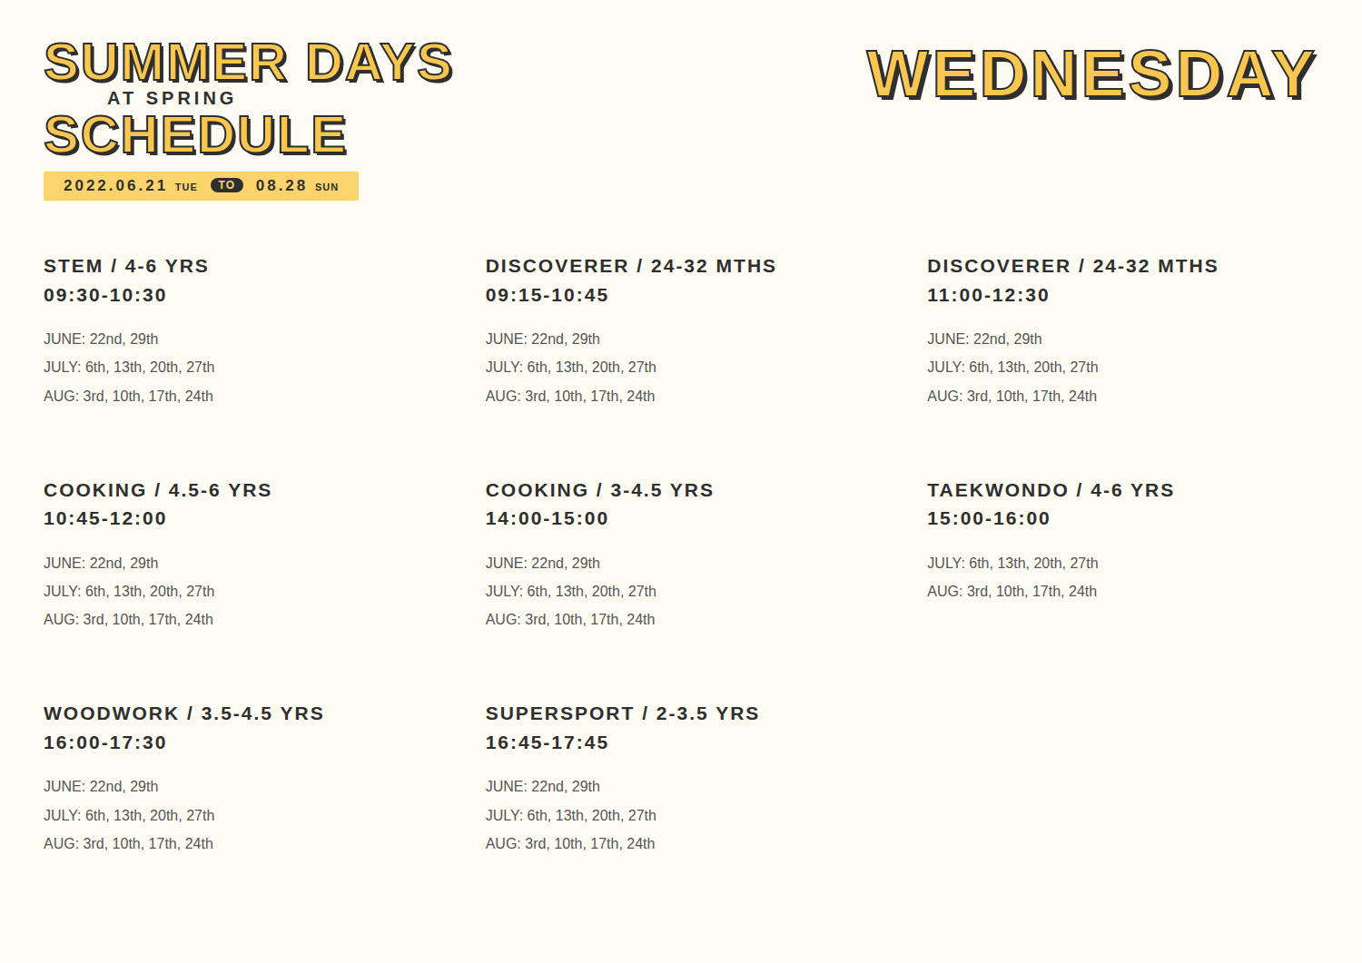Summer Days At Spring Schedule
2022.06.21 TUE TO 08.28 SUN
Wednesday
STEM / 4-6 YRS09:30-10:30
June: 22nd, 29th
July: 6th, 13th, 20th, 27th
Aug: 3rd, 10th, 17th, 24th
Discoverer / 24-32 MTHS09:15-10:45
June: 22nd, 29th
July: 6th, 13th, 20th, 27th
Aug: 3rd, 10th, 17th, 24th
Discoverer / 24-32 MTHS11:00-12:30
June: 22nd, 29th
July: 6th, 13th, 20th, 27th
Aug: 3rd, 10th, 17th, 24th
Cooking / 4.5-6 YRS10:45-12:00
June: 22nd, 29th
July: 6th, 13th, 20th, 27th
Aug: 3rd, 10th, 17th, 24th
Cooking / 3-4.5 YRS14:00-15:00
June: 22nd, 29th
July: 6th, 13th, 20th, 27th
Aug: 3rd, 10th, 17th, 24th
Taekwondo / 4-6 YRS15:00-16:00
July: 6th, 13th, 20th, 27th
Aug: 3rd, 10th, 17th, 24th
Woodwork / 3.5-4.5 YRS16:00-17:30
June: 22nd, 29th
July: 6th, 13th, 20th, 27th
Aug: 3rd, 10th, 17th, 24th
Supersport / 2-3.5 YRS16:45-17:45
June: 22nd, 29th
July: 6th, 13th, 20th, 27th
Aug: 3rd, 10th, 17th, 24th